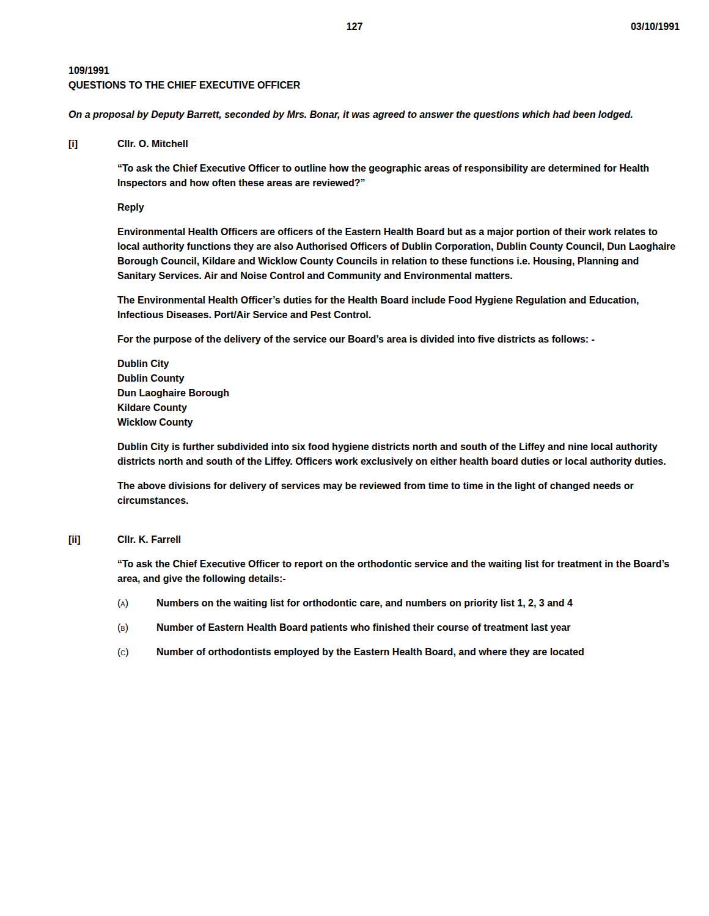127 03/10/1991
109/1991
QUESTIONS TO THE CHIEF EXECUTIVE OFFICER
On a proposal by Deputy Barrett, seconded by Mrs. Bonar, it was agreed to answer the questions which had been lodged.
[i]
Cllr. O. Mitchell
“To ask the Chief Executive Officer to outline how the geographic areas of responsibility are determined for Health Inspectors and how often these areas are reviewed?”
Reply
Environmental Health Officers are officers of the Eastern Health Board but as a major portion of their work relates to local authority functions they are also Authorised Officers of Dublin Corporation, Dublin County Council, Dun Laoghaire Borough Council, Kildare and Wicklow County Councils in relation to these functions i.e. Housing, Planning and Sanitary Services. Air and Noise Control and Community and Environmental matters.
The Environmental Health Officer’s duties for the Health Board include Food Hygiene Regulation and Education, Infectious Diseases. Port/Air Service and Pest Control.
For the purpose of the delivery of the service our Board’s area is divided into five districts as follows: -
Dublin City
Dublin County
Dun Laoghaire Borough
Kildare County
Wicklow County
Dublin City is further subdivided into six food hygiene districts north and south of the Liffey and nine local authority districts north and south of the Liffey. Officers work exclusively on either health board duties or local authority duties.
The above divisions for delivery of services may be reviewed from time to time in the light of changed needs or circumstances.
[ii]
Cllr. K. Farrell
“To ask the Chief Executive Officer to report on the orthodontic service and the waiting list for treatment in the Board’s area, and give the following details:-
(a) Numbers on the waiting list for orthodontic care, and numbers on priority list 1, 2, 3 and 4
(b) Number of Eastern Health Board patients who finished their course of treatment last year
(c) Number of orthodontists employed by the Eastern Health Board, and where they are located